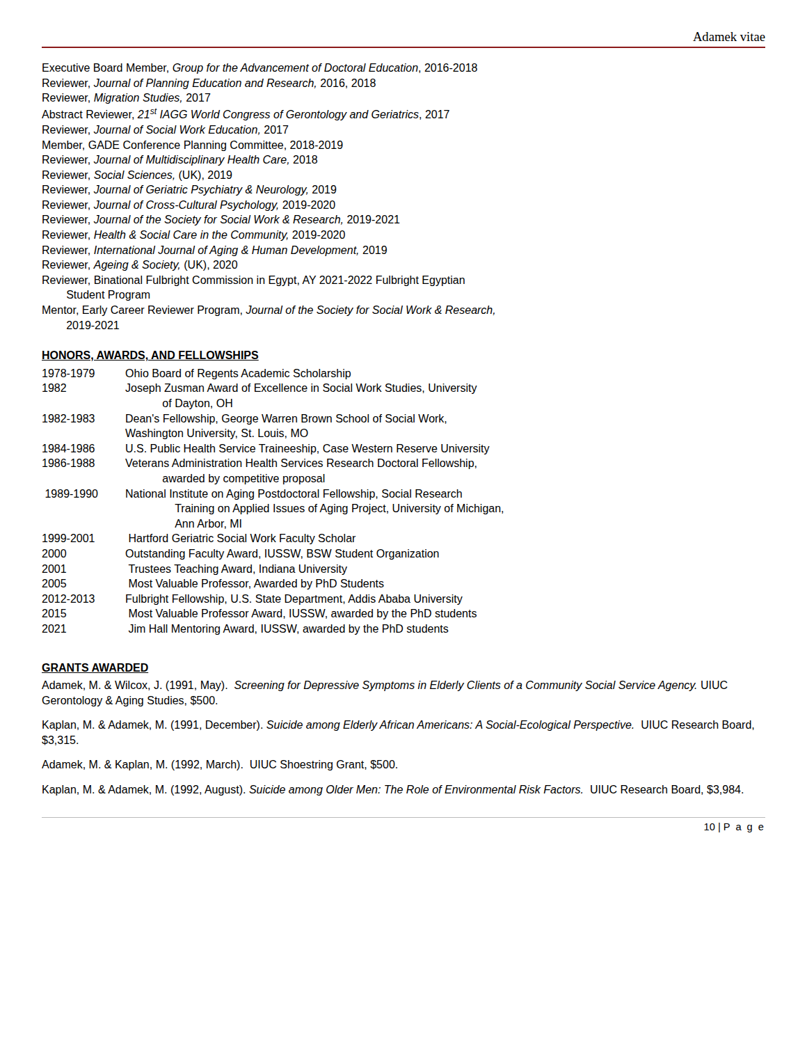Adamek vitae
Executive Board Member, Group for the Advancement of Doctoral Education, 2016-2018
Reviewer, Journal of Planning Education and Research, 2016, 2018
Reviewer, Migration Studies, 2017
Abstract Reviewer, 21st IAGG World Congress of Gerontology and Geriatrics, 2017
Reviewer, Journal of Social Work Education, 2017
Member, GADE Conference Planning Committee, 2018-2019
Reviewer, Journal of Multidisciplinary Health Care, 2018
Reviewer, Social Sciences, (UK), 2019
Reviewer, Journal of Geriatric Psychiatry & Neurology, 2019
Reviewer, Journal of Cross-Cultural Psychology, 2019-2020
Reviewer, Journal of the Society for Social Work & Research, 2019-2021
Reviewer, Health & Social Care in the Community, 2019-2020
Reviewer, International Journal of Aging & Human Development, 2019
Reviewer, Ageing & Society, (UK), 2020
Reviewer, Binational Fulbright Commission in Egypt, AY 2021-2022 Fulbright Egyptian
Student Program
Mentor, Early Career Reviewer Program, Journal of the Society for Social Work & Research,
2019-2021
HONORS, AWARDS, AND FELLOWSHIPS
| 1978-1979 | Ohio Board of Regents Academic Scholarship |
| 1982 | Joseph Zusman Award of Excellence in Social Work Studies, University of Dayton, OH |
| 1982-1983 | Dean's Fellowship, George Warren Brown School of Social Work, Washington University, St. Louis, MO |
| 1984-1986 | U.S. Public Health Service Traineeship, Case Western Reserve University |
| 1986-1988 | Veterans Administration Health Services Research Doctoral Fellowship, awarded by competitive proposal |
| 1989-1990 | National Institute on Aging Postdoctoral Fellowship, Social Research Training on Applied Issues of Aging Project, University of Michigan, Ann Arbor, MI |
| 1999-2001 | Hartford Geriatric Social Work Faculty Scholar |
| 2000 | Outstanding Faculty Award, IUSSW, BSW Student Organization |
| 2001 | Trustees Teaching Award, Indiana University |
| 2005 | Most Valuable Professor, Awarded by PhD Students |
| 2012-2013 | Fulbright Fellowship, U.S. State Department, Addis Ababa University |
| 2015 | Most Valuable Professor Award, IUSSW, awarded by the PhD students |
| 2021 | Jim Hall Mentoring Award, IUSSW, awarded by the PhD students |
GRANTS AWARDED
Adamek, M. & Wilcox, J. (1991, May). Screening for Depressive Symptoms in Elderly Clients of a Community Social Service Agency. UIUC Gerontology & Aging Studies, $500.
Kaplan, M. & Adamek, M. (1991, December). Suicide among Elderly African Americans: A Social-Ecological Perspective. UIUC Research Board, $3,315.
Adamek, M. & Kaplan, M. (1992, March). UIUC Shoestring Grant, $500.
Kaplan, M. & Adamek, M. (1992, August). Suicide among Older Men: The Role of Environmental Risk Factors. UIUC Research Board, $3,984.
10 | P a g e